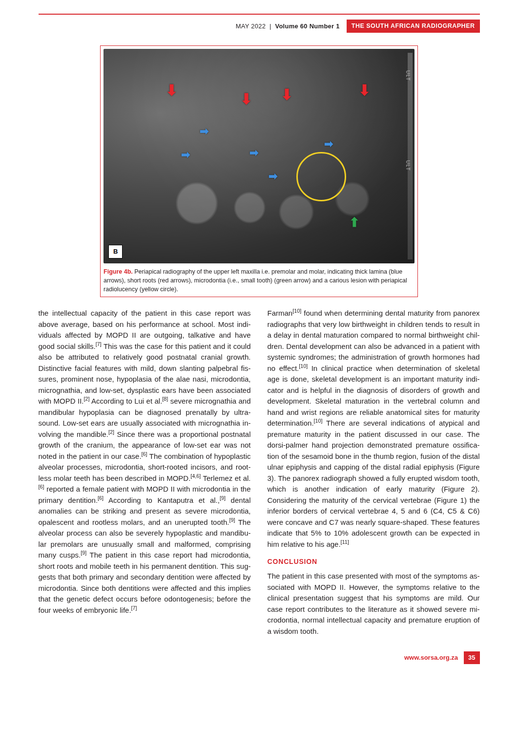MAY 2022 | Volume 60 Number 1
The South African Radiographer
ULT ULT ⬇ ⬇ ⬇ ⬇ ➡ ➡ ➡ ➡ ➡ ⬆
B
Figure 4b. Periapical radiography of the upper left maxilla i.e. premolar and molar, indicating thick lamina (blue arrows), short roots (red arrows), microdontia (i.e., small tooth) (green arrow) and a carious lesion with periapical radiolucency (yellow circle).
the intellectual capacity of the patient in this case report was above average, based on his performance at school. Most individuals affected by MOPD II are outgoing, talkative and have good social skills.[7] This was the case for this patient and it could also be attributed to relatively good postnatal cranial growth. Distinctive facial features with mild, down slanting palpebral fissures, prominent nose, hypoplasia of the alae nasi, microdontia, micrognathia, and low-set, dysplastic ears have been associated with MOPD II.[2] According to Lui et al.[8] severe micrognathia and mandibular hypoplasia can be diagnosed prenatally by ultrasound. Low-set ears are usually associated with micrognathia involving the mandible.[2] Since there was a proportional postnatal growth of the cranium, the appearance of low-set ear was not noted in the patient in our case.[6] The combination of hypoplastic alveolar processes, microdontia, short-rooted incisors, and rootless molar teeth has been described in MOPD.[4,6] Terlemez et al.[6] reported a female patient with MOPD II with microdontia in the primary dentition.[6] According to Kantaputra et al.,[9] dental anomalies can be striking and present as severe microdontia, opalescent and rootless molars, and an unerupted tooth.[9] The alveolar process can also be severely hypoplastic and mandibular premolars are unusually small and malformed, comprising many cusps.[9] The patient in this case report had microdontia, short roots and mobile teeth in his permanent dentition. This suggests that both primary and secondary dentition were affected by microdontia. Since both dentitions were affected and this implies that the genetic defect occurs before odontogenesis; before the four weeks of embryonic life.[7]
Farman[10] found when determining dental maturity from panorex radiographs that very low birthweight in children tends to result in a delay in dental maturation compared to normal birthweight children. Dental development can also be advanced in a patient with systemic syndromes; the administration of growth hormones had no effect.[10] In clinical practice when determination of skeletal age is done, skeletal development is an important maturity indicator and is helpful in the diagnosis of disorders of growth and development. Skeletal maturation in the vertebral column and hand and wrist regions are reliable anatomical sites for maturity determination.[10] There are several indications of atypical and premature maturity in the patient discussed in our case. The dorsi-palmer hand projection demonstrated premature ossification of the sesamoid bone in the thumb region, fusion of the distal ulnar epiphysis and capping of the distal radial epiphysis (Figure 3). The panorex radiograph showed a fully erupted wisdom tooth, which is another indication of early maturity (Figure 2). Considering the maturity of the cervical vertebrae (Figure 1) the inferior borders of cervical vertebrae 4, 5 and 6 (C4, C5 & C6) were concave and C7 was nearly square-shaped. These features indicate that 5% to 10% adolescent growth can be expected in him relative to his age.[11]
Conclusion
The patient in this case presented with most of the symptoms associated with MOPD II. However, the symptoms relative to the clinical presentation suggest that his symptoms are mild. Our case report contributes to the literature as it showed severe microdontia, normal intellectual capacity and premature eruption of a wisdom tooth.
www.sorsa.org.za 35